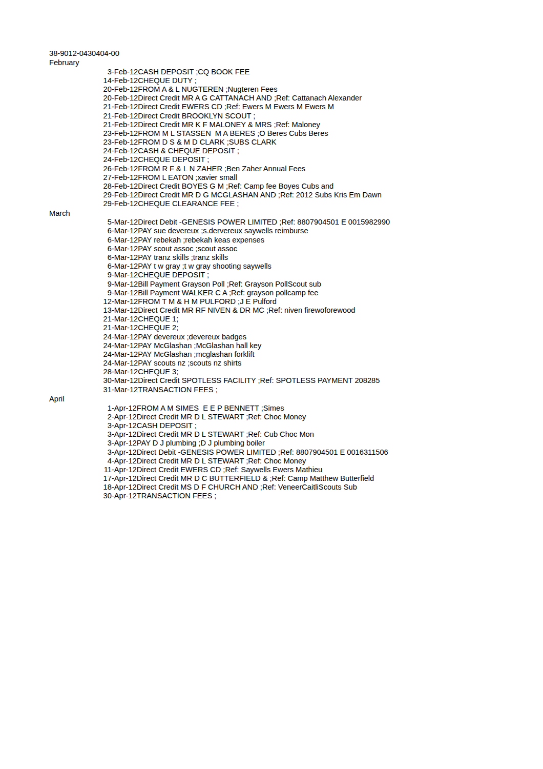38-9012-0430404-00
February
| 3-Feb-12 | CASH DEPOSIT ;CQ BOOK FEE |
| 14-Feb-12 | CHEQUE DUTY ; |
| 20-Feb-12 | FROM A & L NUGTEREN ;Nugteren Fees |
| 20-Feb-12 | Direct Credit MR A G CATTANACH AND ;Ref: Cattanach Alexander |
| 21-Feb-12 | Direct Credit EWERS CD ;Ref: Ewers M Ewers M Ewers M |
| 21-Feb-12 | Direct Credit BROOKLYN SCOUT ; |
| 21-Feb-12 | Direct Credit MR K F MALONEY & MRS ;Ref: Maloney |
| 23-Feb-12 | FROM M L STASSEN M A BERES ;O Beres Cubs Beres |
| 23-Feb-12 | FROM D S & M D CLARK ;SUBS CLARK |
| 24-Feb-12 | CASH & CHEQUE DEPOSIT ; |
| 24-Feb-12 | CHEQUE DEPOSIT ; |
| 26-Feb-12 | FROM R F & L N ZAHER ;Ben Zaher Annual Fees |
| 27-Feb-12 | FROM L EATON ;xavier small |
| 28-Feb-12 | Direct Credit BOYES G M ;Ref: Camp fee Boyes Cubs and |
| 29-Feb-12 | Direct Credit MR D G MCGLASHAN AND ;Ref: 2012 Subs Kris Em Dawn |
| 29-Feb-12 | CHEQUE CLEARANCE FEE ; |
March
| 5-Mar-12 | Direct Debit -GENESIS POWER LIMITED ;Ref: 8807904501 E 0015982990 |
| 6-Mar-12 | PAY sue devereux ;s.dervereux saywells reimburse |
| 6-Mar-12 | PAY rebekah ;rebekah keas expenses |
| 6-Mar-12 | PAY scout assoc ;scout assoc |
| 6-Mar-12 | PAY tranz skills ;tranz skills |
| 6-Mar-12 | PAY t w gray ;t w gray shooting saywells |
| 9-Mar-12 | CHEQUE DEPOSIT ; |
| 9-Mar-12 | Bill Payment Grayson Poll ;Ref: Grayson PollScout sub |
| 9-Mar-12 | Bill Payment WALKER C A ;Ref: grayson pollcamp fee |
| 12-Mar-12 | FROM T M & H M PULFORD ;J E Pulford |
| 13-Mar-12 | Direct Credit MR RF NIVEN & DR MC ;Ref: niven firewoforewood |
| 21-Mar-12 | CHEQUE 1; |
| 21-Mar-12 | CHEQUE 2; |
| 24-Mar-12 | PAY devereux ;devereux badges |
| 24-Mar-12 | PAY McGlashan ;McGlashan hall key |
| 24-Mar-12 | PAY McGlashan ;mcglashan forklift |
| 24-Mar-12 | PAY scouts nz ;scouts nz shirts |
| 28-Mar-12 | CHEQUE 3; |
| 30-Mar-12 | Direct Credit SPOTLESS FACILITY ;Ref: SPOTLESS PAYMENT 208285 |
| 31-Mar-12 | TRANSACTION FEES ; |
April
| 1-Apr-12 | FROM A M SIMES E E P BENNETT ;Simes |
| 2-Apr-12 | Direct Credit MR D L STEWART ;Ref: Choc Money |
| 3-Apr-12 | CASH DEPOSIT ; |
| 3-Apr-12 | Direct Credit MR D L STEWART ;Ref: Cub Choc Mon |
| 3-Apr-12 | PAY D J plumbing ;D J plumbing boiler |
| 3-Apr-12 | Direct Debit -GENESIS POWER LIMITED ;Ref: 8807904501 E 0016311506 |
| 4-Apr-12 | Direct Credit MR D L STEWART ;Ref: Choc Money |
| 11-Apr-12 | Direct Credit EWERS CD ;Ref: Saywells Ewers Mathieu |
| 17-Apr-12 | Direct Credit MR D C BUTTERFIELD & ;Ref: Camp Matthew Butterfield |
| 18-Apr-12 | Direct Credit MS D F CHURCH AND ;Ref: VeneerCaitliScouts Sub |
| 30-Apr-12 | TRANSACTION FEES ; |